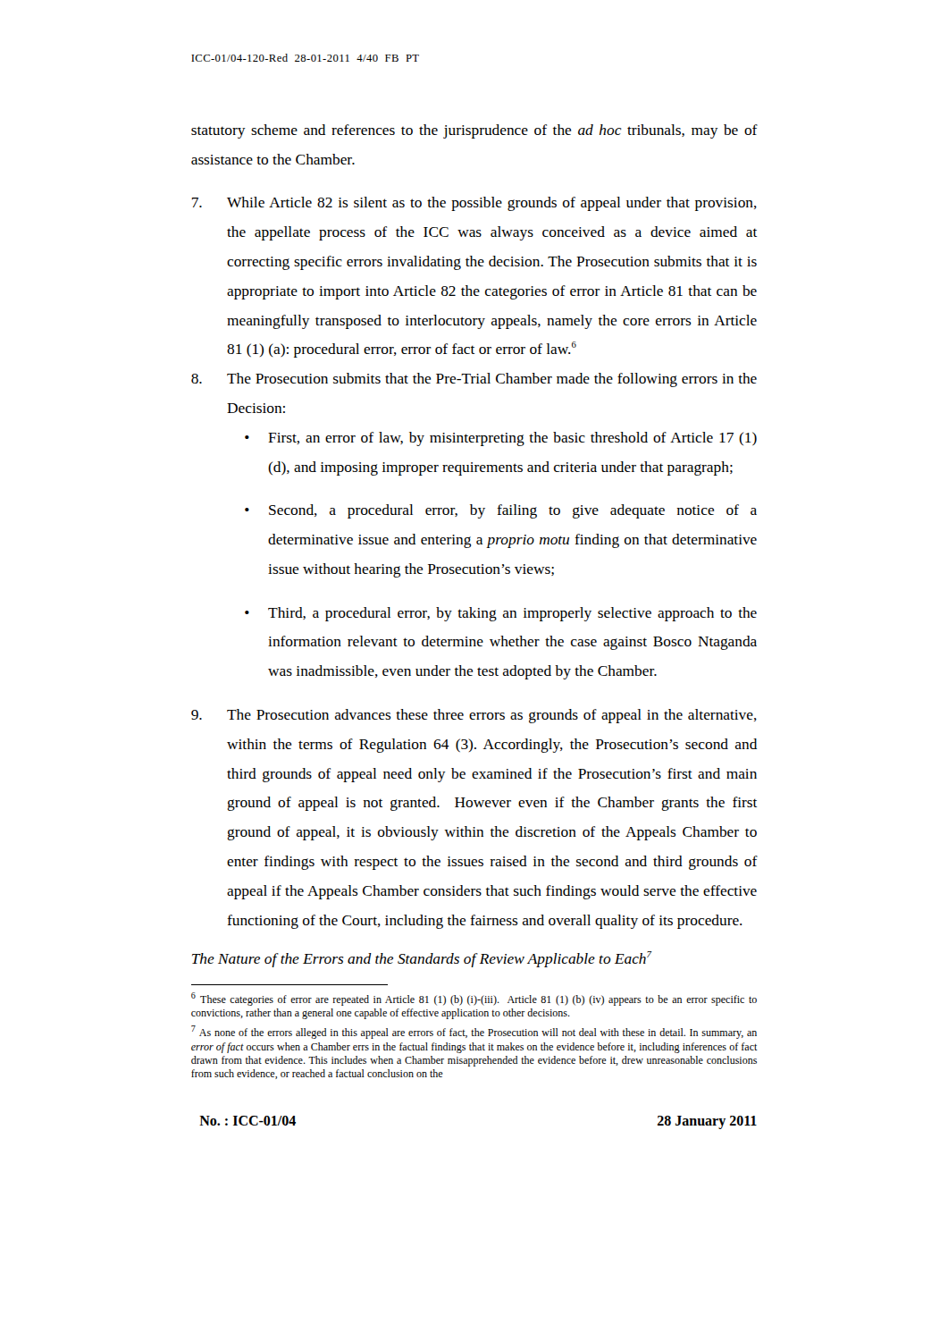ICC-01/04-120-Red 28-01-2011 4/40 FB PT
statutory scheme and references to the jurisprudence of the ad hoc tribunals, may be of assistance to the Chamber.
7.
While Article 82 is silent as to the possible grounds of appeal under that provision, the appellate process of the ICC was always conceived as a device aimed at correcting specific errors invalidating the decision. The Prosecution submits that it is appropriate to import into Article 82 the categories of error in Article 81 that can be meaningfully transposed to interlocutory appeals, namely the core errors in Article 81 (1) (a): procedural error, error of fact or error of law.6
8.
The Prosecution submits that the Pre-Trial Chamber made the following errors in the Decision:
First, an error of law, by misinterpreting the basic threshold of Article 17 (1) (d), and imposing improper requirements and criteria under that paragraph;
Second, a procedural error, by failing to give adequate notice of a determinative issue and entering a proprio motu finding on that determinative issue without hearing the Prosecution’s views;
Third, a procedural error, by taking an improperly selective approach to the information relevant to determine whether the case against Bosco Ntaganda was inadmissible, even under the test adopted by the Chamber.
9.
The Prosecution advances these three errors as grounds of appeal in the alternative, within the terms of Regulation 64 (3). Accordingly, the Prosecution’s second and third grounds of appeal need only be examined if the Prosecution’s first and main ground of appeal is not granted. However even if the Chamber grants the first ground of appeal, it is obviously within the discretion of the Appeals Chamber to enter findings with respect to the issues raised in the second and third grounds of appeal if the Appeals Chamber considers that such findings would serve the effective functioning of the Court, including the fairness and overall quality of its procedure.
The Nature of the Errors and the Standards of Review Applicable to Each7
6 These categories of error are repeated in Article 81 (1) (b) (i)-(iii). Article 81 (1) (b) (iv) appears to be an error specific to convictions, rather than a general one capable of effective application to other decisions.
7 As none of the errors alleged in this appeal are errors of fact, the Prosecution will not deal with these in detail. In summary, an error of fact occurs when a Chamber errs in the factual findings that it makes on the evidence before it, including inferences of fact drawn from that evidence. This includes when a Chamber misapprehended the evidence before it, drew unreasonable conclusions from such evidence, or reached a factual conclusion on the
No. : ICC-01/04
28 January 2011